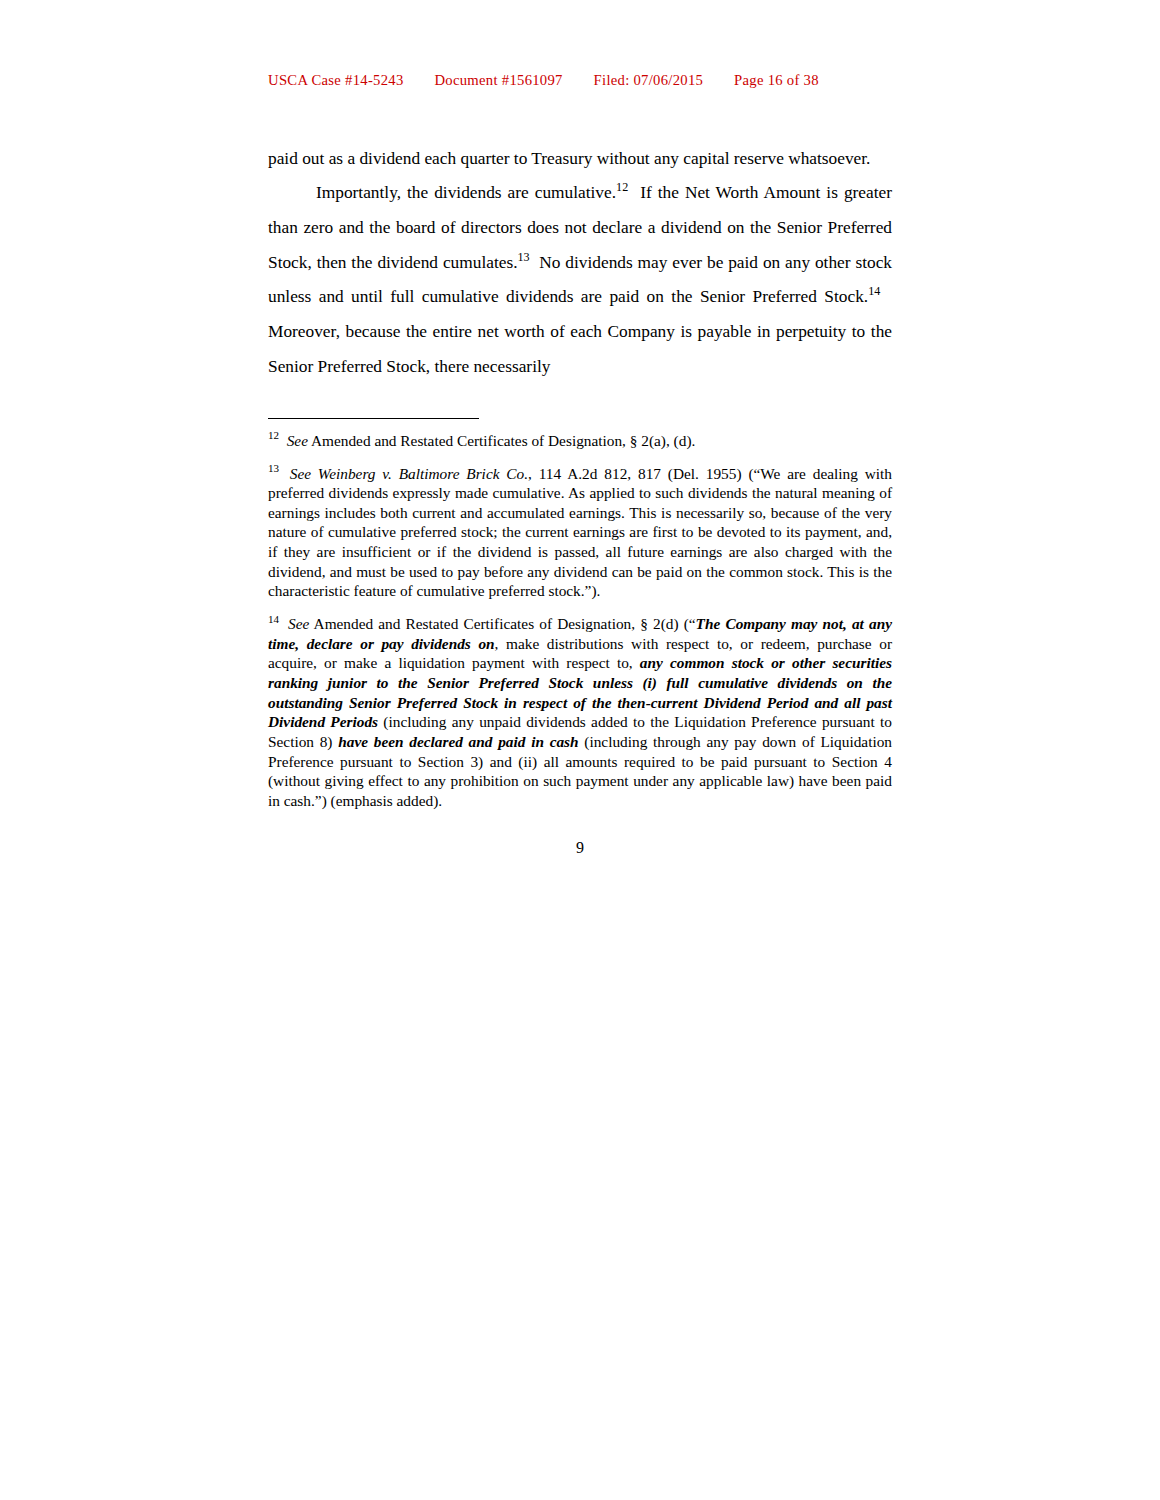USCA Case #14-5243 Document #1561097 Filed: 07/06/2015 Page 16 of 38
paid out as a dividend each quarter to Treasury without any capital reserve whatsoever.
Importantly, the dividends are cumulative.12 If the Net Worth Amount is greater than zero and the board of directors does not declare a dividend on the Senior Preferred Stock, then the dividend cumulates.13 No dividends may ever be paid on any other stock unless and until full cumulative dividends are paid on the Senior Preferred Stock.14 Moreover, because the entire net worth of each Company is payable in perpetuity to the Senior Preferred Stock, there necessarily
12 See Amended and Restated Certificates of Designation, § 2(a), (d).
13 See Weinberg v. Baltimore Brick Co., 114 A.2d 812, 817 (Del. 1955) (“We are dealing with preferred dividends expressly made cumulative. As applied to such dividends the natural meaning of earnings includes both current and accumulated earnings. This is necessarily so, because of the very nature of cumulative preferred stock; the current earnings are first to be devoted to its payment, and, if they are insufficient or if the dividend is passed, all future earnings are also charged with the dividend, and must be used to pay before any dividend can be paid on the common stock. This is the characteristic feature of cumulative preferred stock.”).
14 See Amended and Restated Certificates of Designation, § 2(d) (“The Company may not, at any time, declare or pay dividends on, make distributions with respect to, or redeem, purchase or acquire, or make a liquidation payment with respect to, any common stock or other securities ranking junior to the Senior Preferred Stock unless (i) full cumulative dividends on the outstanding Senior Preferred Stock in respect of the then-current Dividend Period and all past Dividend Periods (including any unpaid dividends added to the Liquidation Preference pursuant to Section 8) have been declared and paid in cash (including through any pay down of Liquidation Preference pursuant to Section 3) and (ii) all amounts required to be paid pursuant to Section 4 (without giving effect to any prohibition on such payment under any applicable law) have been paid in cash.”) (emphasis added).
9